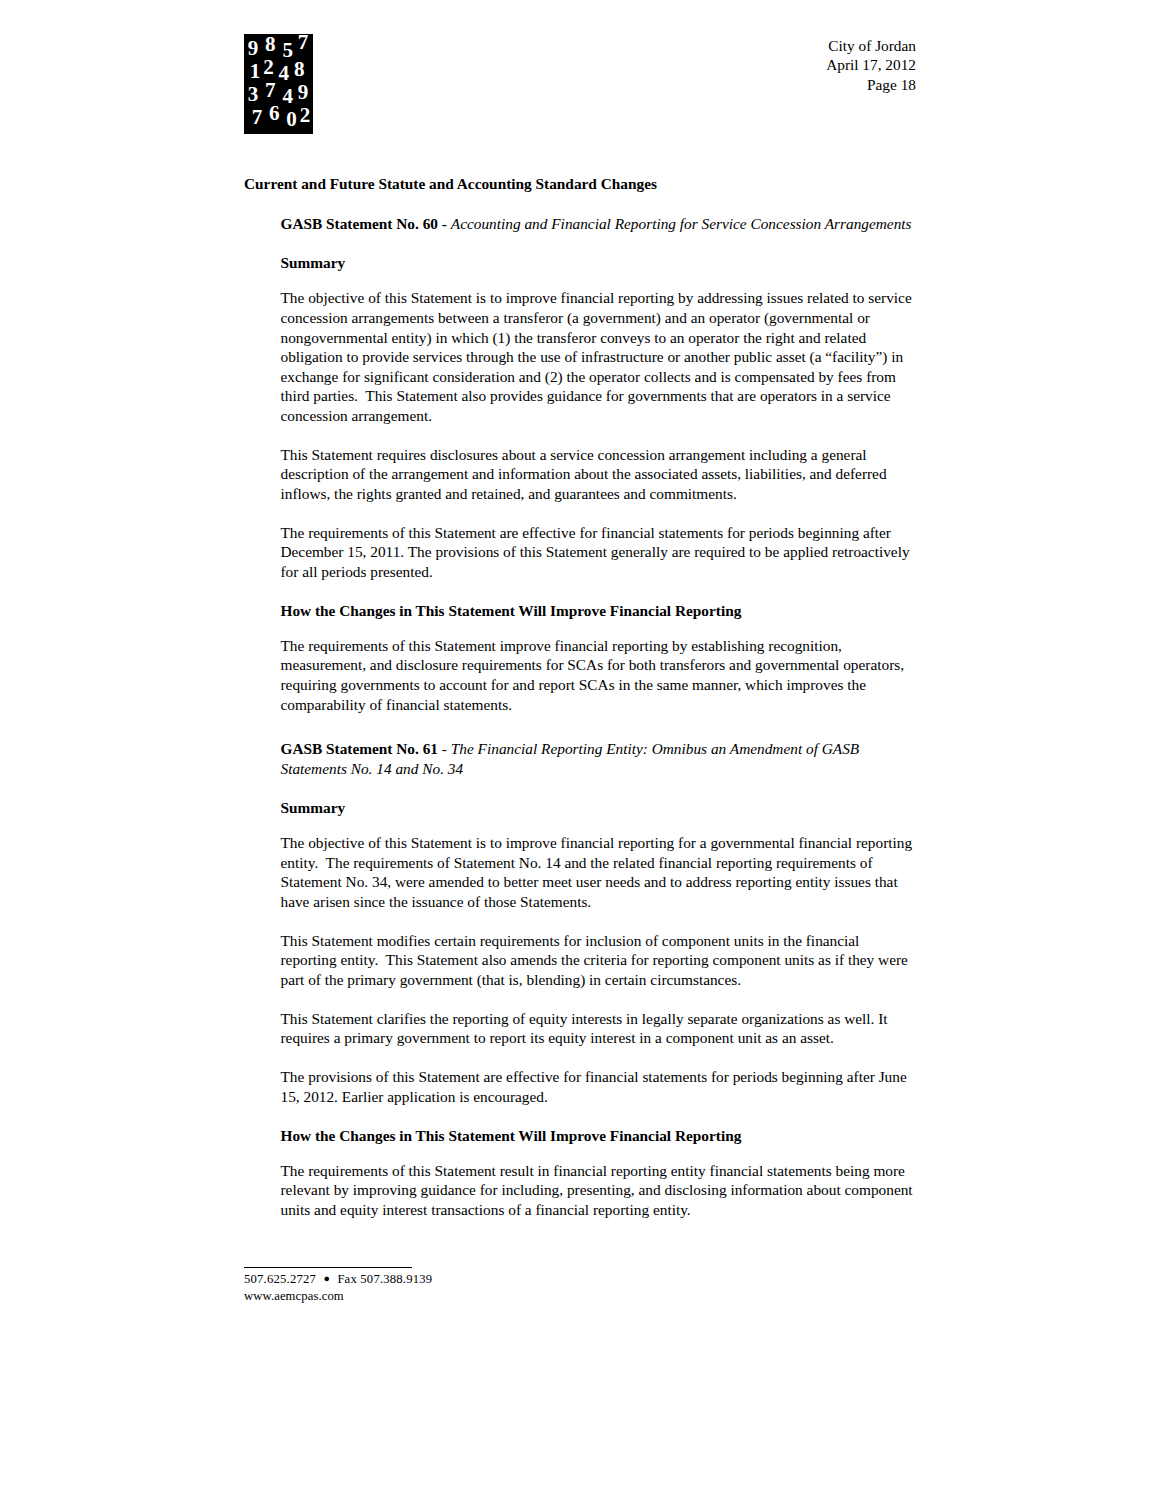9 8 5 7 1 2 4 8 3 7 4 9 7 6 0 2
City of Jordan
April 17, 2012
Page 18
Current and Future Statute and Accounting Standard Changes
GASB Statement No. 60 - Accounting and Financial Reporting for Service Concession Arrangements
Summary
The objective of this Statement is to improve financial reporting by addressing issues related to service concession arrangements between a transferor (a government) and an operator (governmental or nongovernmental entity) in which (1) the transferor conveys to an operator the right and related obligation to provide services through the use of infrastructure or another public asset (a “facility”) in exchange for significant consideration and (2) the operator collects and is compensated by fees from third parties. This Statement also provides guidance for governments that are operators in a service concession arrangement.
This Statement requires disclosures about a service concession arrangement including a general description of the arrangement and information about the associated assets, liabilities, and deferred inflows, the rights granted and retained, and guarantees and commitments.
The requirements of this Statement are effective for financial statements for periods beginning after December 15, 2011. The provisions of this Statement generally are required to be applied retroactively for all periods presented.
How the Changes in This Statement Will Improve Financial Reporting
The requirements of this Statement improve financial reporting by establishing recognition, measurement, and disclosure requirements for SCAs for both transferors and governmental operators, requiring governments to account for and report SCAs in the same manner, which improves the comparability of financial statements.
GASB Statement No. 61 - The Financial Reporting Entity: Omnibus an Amendment of GASB Statements No. 14 and No. 34
Summary
The objective of this Statement is to improve financial reporting for a governmental financial reporting entity. The requirements of Statement No. 14 and the related financial reporting requirements of Statement No. 34, were amended to better meet user needs and to address reporting entity issues that have arisen since the issuance of those Statements.
This Statement modifies certain requirements for inclusion of component units in the financial reporting entity. This Statement also amends the criteria for reporting component units as if they were part of the primary government (that is, blending) in certain circumstances.
This Statement clarifies the reporting of equity interests in legally separate organizations as well. It requires a primary government to report its equity interest in a component unit as an asset.
The provisions of this Statement are effective for financial statements for periods beginning after June 15, 2012. Earlier application is encouraged.
How the Changes in This Statement Will Improve Financial Reporting
The requirements of this Statement result in financial reporting entity financial statements being more relevant by improving guidance for including, presenting, and disclosing information about component units and equity interest transactions of a financial reporting entity.
507.625.2727 ● Fax 507.388.9139
www.aemcpas.com